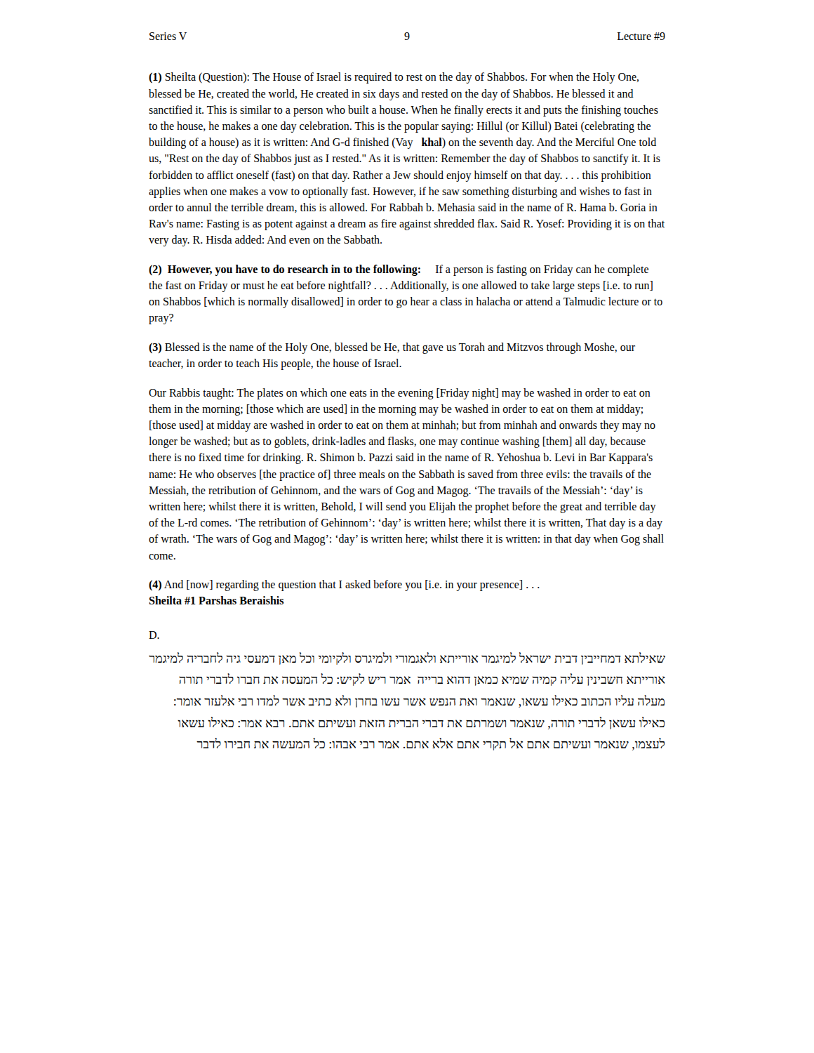Series V
9
Lecture #9
(1) Sheilta (Question): The House of Israel is required to rest on the day of Shabbos. For when the Holy One, blessed be He, created the world, He created in six days and rested on the day of Shabbos. He blessed it and sanctified it. This is similar to a person who built a house. When he finally erects it and puts the finishing touches to the house, he makes a one day celebration. This is the popular saying: Hillul (or Killul) Batei (celebrating the building of a house) as it is written: And G-d finished (Vay khal) on the seventh day. And the Merciful One told us, "Rest on the day of Shabbos just as I rested." As it is written: Remember the day of Shabbos to sanctify it. It is forbidden to afflict oneself (fast) on that day. Rather a Jew should enjoy himself on that day. . . . this prohibition applies when one makes a vow to optionally fast. However, if he saw something disturbing and wishes to fast in order to annul the terrible dream, this is allowed. For Rabbah b. Mehasia said in the name of R. Hama b. Goria in Rav's name: Fasting is as potent against a dream as fire against shredded flax. Said R. Yosef: Providing it is on that very day. R. Hisda added: And even on the Sabbath.
(2) However, you have to do research in to the following: If a person is fasting on Friday can he complete the fast on Friday or must he eat before nightfall? . . . Additionally, is one allowed to take large steps [i.e. to run] on Shabbos [which is normally disallowed] in order to go hear a class in halacha or attend a Talmudic lecture or to pray?
(3) Blessed is the name of the Holy One, blessed be He, that gave us Torah and Mitzvos through Moshe, our teacher, in order to teach His people, the house of Israel.
Our Rabbis taught: The plates on which one eats in the evening [Friday night] may be washed in order to eat on them in the morning; [those which are used] in the morning may be washed in order to eat on them at midday; [those used] at midday are washed in order to eat on them at minhah; but from minhah and onwards they may no longer be washed; but as to goblets, drink-ladles and flasks, one may continue washing [them] all day, because there is no fixed time for drinking. R. Shimon b. Pazzi said in the name of R. Yehoshua b. Levi in Bar Kappara's name: He who observes [the practice of] three meals on the Sabbath is saved from three evils: the travails of the Messiah, the retribution of Gehinnom, and the wars of Gog and Magog. ‘The travails of the Messiah’: ‘day’ is written here; whilst there it is written, Behold, I will send you Elijah the prophet before the great and terrible day of the L-rd comes. ‘The retribution of Gehinnom’: ‘day’ is written here; whilst there it is written, That day is a day of wrath. ‘The wars of Gog and Magog’: ‘day’ is written here; whilst there it is written: in that day when Gog shall come.
(4) And [now] regarding the question that I asked before you [i.e. in your presence] . . .
Sheilta #1 Parshas Beraishis
D.
שאילתא דמחייבין דבית ישראל למיגמר אורייתא ולאגמורי ולמיגרס ולקיומי וכל מאן דמעסי גיה לחבריה למיגמר אורייתא חשבינין עליה קמיה שמיא כמאן דהוא ברייה אמר ריש לקיש: כל המעסה את חברו לדברי תורה מעלה עליו הכתוב כאילו עשאו, שנאמר ואת הנפש אשר עשו בחרן ולא כתיב אשר למדו רבי אלעזר אומר: כאילו עשאן לדברי תורה, שנאמר ושמרתם את דברי הברית הזאת ועשיתם אתם. רבא אמר: כאילו עשאו לעצמו, שנאמר ועשיתם אתם אל תקרי אתם אלא אתם. אמר רבי אבהו: כל המעשה את חבירו לדבר